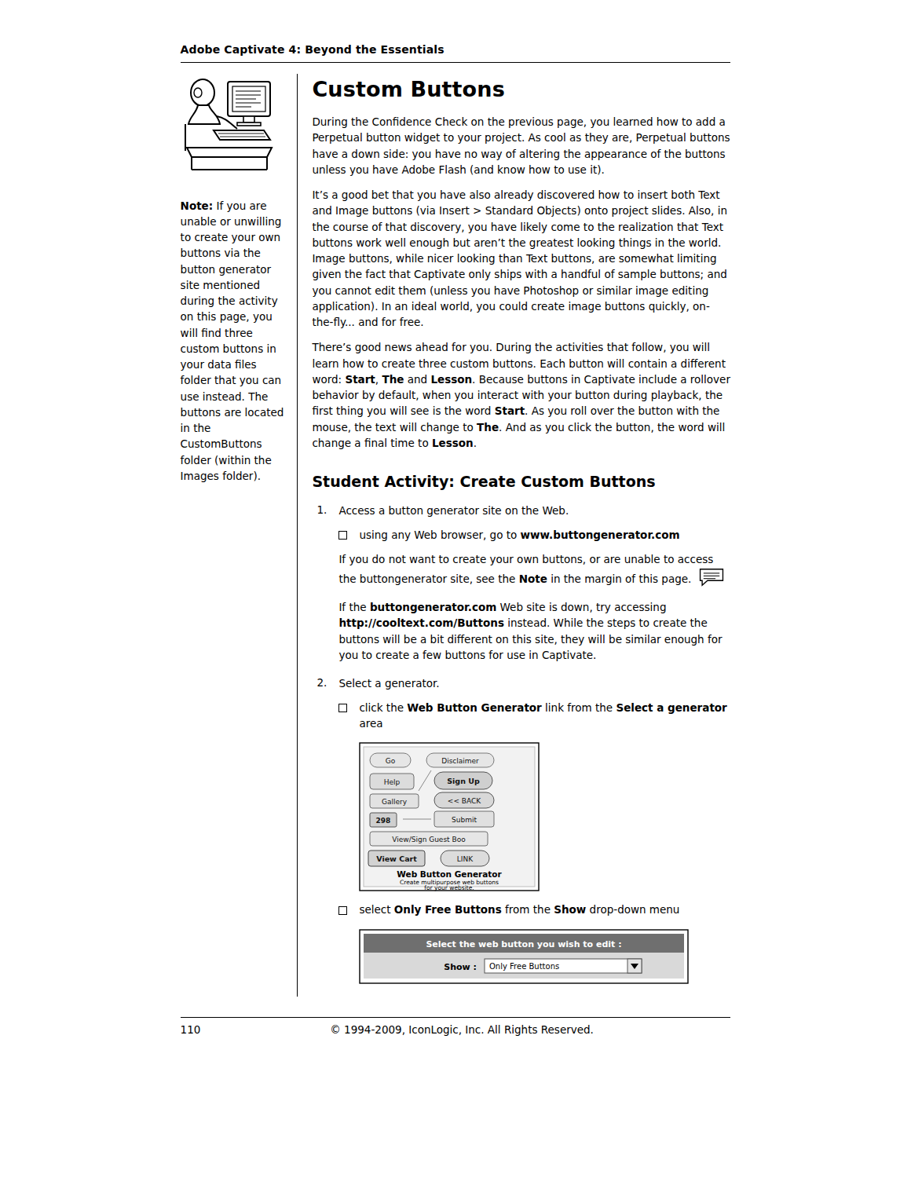Adobe Captivate 4: Beyond the Essentials
Note: If you are unable or unwilling to create your own buttons via the button generator site mentioned during the activity on this page, you will find three custom buttons in your data files folder that you can use instead. The buttons are located in the CustomButtons folder (within the Images folder).
Custom Buttons
During the Confidence Check on the previous page, you learned how to add a Perpetual button widget to your project. As cool as they are, Perpetual buttons have a down side: you have no way of altering the appearance of the buttons unless you have Adobe Flash (and know how to use it).
It’s a good bet that you have also already discovered how to insert both Text and Image buttons (via Insert > Standard Objects) onto project slides. Also, in the course of that discovery, you have likely come to the realization that Text buttons work well enough but aren’t the greatest looking things in the world. Image buttons, while nicer looking than Text buttons, are somewhat limiting given the fact that Captivate only ships with a handful of sample buttons; and you cannot edit them (unless you have Photoshop or similar image editing application). In an ideal world, you could create image buttons quickly, on-the-fly... and for free.
There’s good news ahead for you. During the activities that follow, you will learn how to create three custom buttons. Each button will contain a different word: Start, The and Lesson. Because buttons in Captivate include a rollover behavior by default, when you interact with your button during playback, the first thing you will see is the word Start. As you roll over the button with the mouse, the text will change to The. And as you click the button, the word will change a final time to Lesson.
Student Activity: Create Custom Buttons
Access a button generator site on the Web.
using any Web browser, go to www.buttongenerator.com
If you do not want to create your own buttons, or are unable to access the buttongenerator site, see the Note in the margin of this page.
If the buttongenerator.com Web site is down, try accessing http://cooltext.com/Buttons instead. While the steps to create the buttons will be a bit different on this site, they will be similar enough for you to create a few buttons for use in Captivate.
Select a generator.
click the Web Button Generator link from the Select a generator area
Go Disclaimer Help Sign Up Gallery << BACK 298 Submit View/Sign Guest Boo View Cart LINK Web Button Generator Create multipurpose web buttons for your website.
select Only Free Buttons from the Show drop-down menu
Select the web button you wish to edit : Show : Only Free Buttons
110
© 1994-2009, IconLogic, Inc. All Rights Reserved.